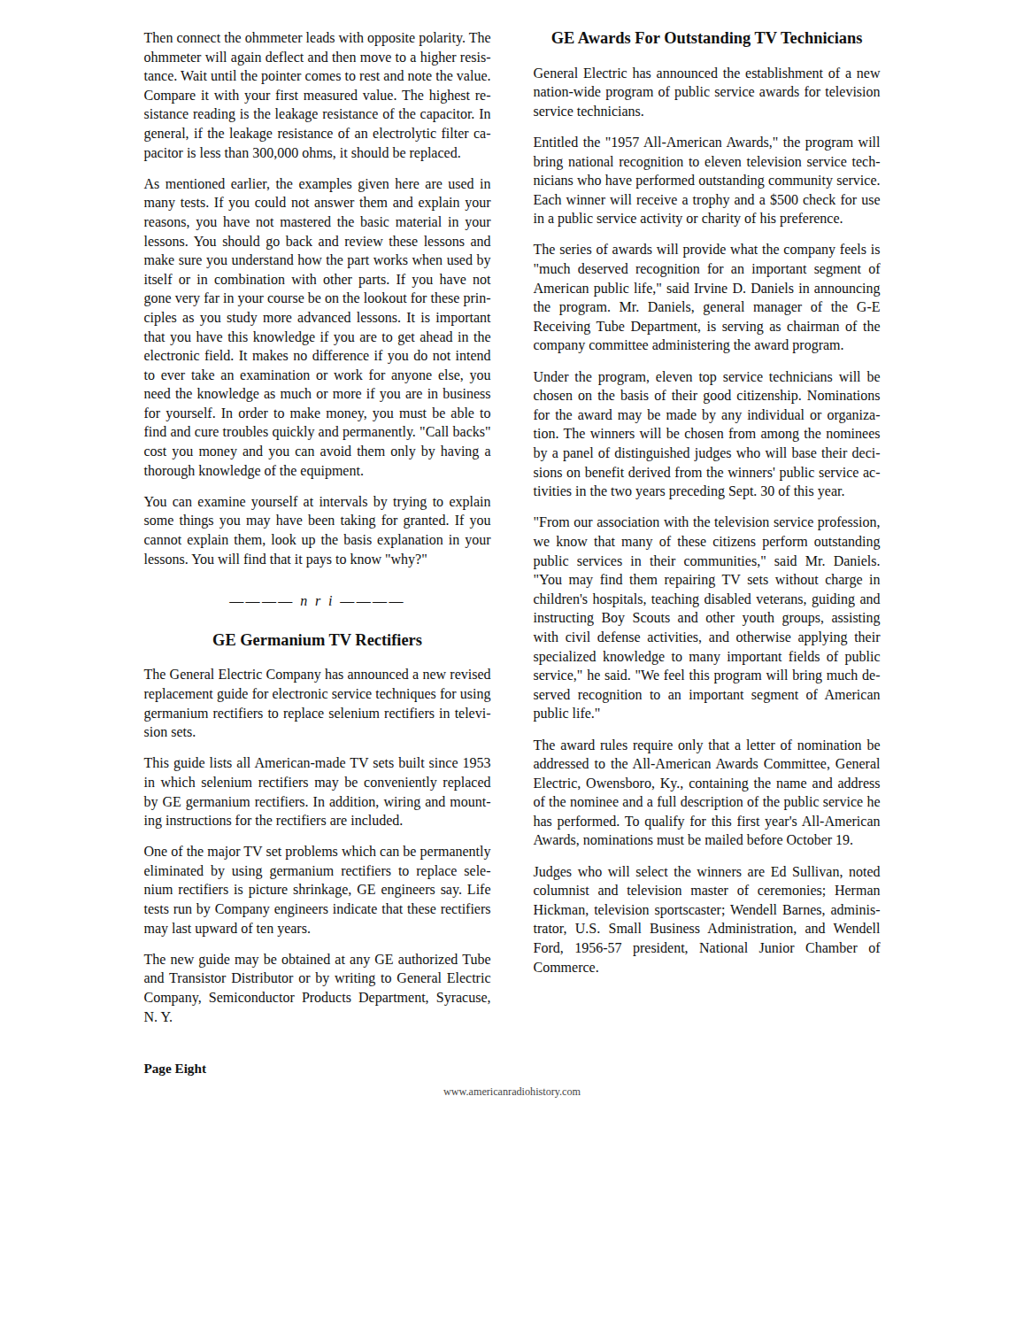Then connect the ohmmeter leads with opposite polarity. The ohmmeter will again deflect and then move to a higher resistance. Wait until the pointer comes to rest and note the value. Compare it with your first measured value. The highest resistance reading is the leakage resistance of the capacitor. In general, if the leakage resistance of an electrolytic filter capacitor is less than 300,000 ohms, it should be replaced.
As mentioned earlier, the examples given here are used in many tests. If you could not answer them and explain your reasons, you have not mastered the basic material in your lessons. You should go back and review these lessons and make sure you understand how the part works when used by itself or in combination with other parts. If you have not gone very far in your course be on the lookout for these principles as you study more advanced lessons. It is important that you have this knowledge if you are to get ahead in the electronic field. It makes no difference if you do not intend to ever take an examination or work for anyone else, you need the knowledge as much or more if you are in business for yourself. In order to make money, you must be able to find and cure troubles quickly and permanently. "Call backs" cost you money and you can avoid them only by having a thorough knowledge of the equipment.
You can examine yourself at intervals by trying to explain some things you may have been taking for granted. If you cannot explain them, look up the basis explanation in your lessons. You will find that it pays to know "why?"
———— n r i ————
GE Germanium TV Rectifiers
The General Electric Company has announced a new revised replacement guide for electronic service techniques for using germanium rectifiers to replace selenium rectifiers in television sets.
This guide lists all American-made TV sets built since 1953 in which selenium rectifiers may be conveniently replaced by GE germanium rectifiers. In addition, wiring and mounting instructions for the rectifiers are included.
One of the major TV set problems which can be permanently eliminated by using germanium rectifiers to replace selenium rectifiers is picture shrinkage, GE engineers say. Life tests run by Company engineers indicate that these rectifiers may last upward of ten years.
The new guide may be obtained at any GE authorized Tube and Transistor Distributor or by writing to General Electric Company, Semiconductor Products Department, Syracuse, N. Y.
GE Awards For Outstanding TV Technicians
General Electric has announced the establishment of a new nation-wide program of public service awards for television service technicians.
Entitled the "1957 All-American Awards," the program will bring national recognition to eleven television service technicians who have performed outstanding community service. Each winner will receive a trophy and a $500 check for use in a public service activity or charity of his preference.
The series of awards will provide what the company feels is "much deserved recognition for an important segment of American public life," said Irvine D. Daniels in announcing the program. Mr. Daniels, general manager of the G-E Receiving Tube Department, is serving as chairman of the company committee administering the award program.
Under the program, eleven top service technicians will be chosen on the basis of their good citizenship. Nominations for the award may be made by any individual or organization. The winners will be chosen from among the nominees by a panel of distinguished judges who will base their decisions on benefit derived from the winners' public service activities in the two years preceding Sept. 30 of this year.
"From our association with the television service profession, we know that many of these citizens perform outstanding public services in their communities," said Mr. Daniels. "You may find them repairing TV sets without charge in children's hospitals, teaching disabled veterans, guiding and instructing Boy Scouts and other youth groups, assisting with civil defense activities, and otherwise applying their specialized knowledge to many important fields of public service," he said. "We feel this program will bring much deserved recognition to an important segment of American public life."
The award rules require only that a letter of nomination be addressed to the All-American Awards Committee, General Electric, Owensboro, Ky., containing the name and address of the nominee and a full description of the public service he has performed. To qualify for this first year's All-American Awards, nominations must be mailed before October 19.
Judges who will select the winners are Ed Sullivan, noted columnist and television master of ceremonies; Herman Hickman, television sportscaster; Wendell Barnes, administrator, U.S. Small Business Administration, and Wendell Ford, 1956-57 president, National Junior Chamber of Commerce.
Page Eight
www.americanradiohistory.com